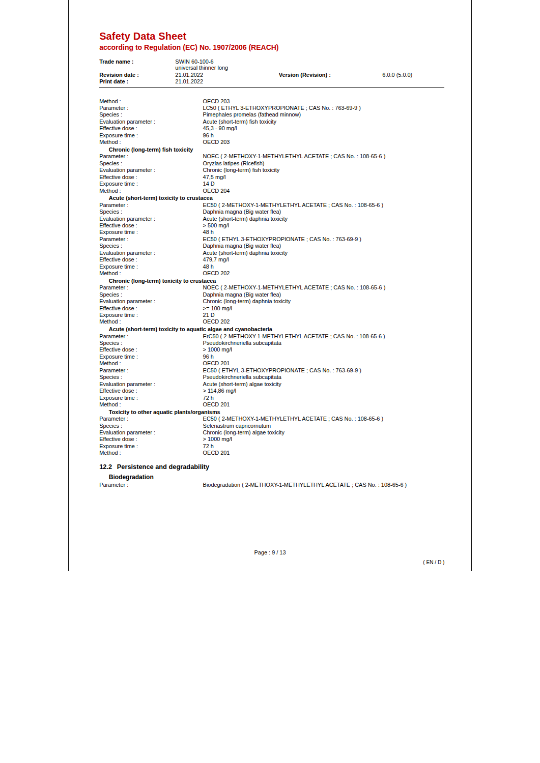Safety Data Sheet
according to Regulation (EC) No. 1907/2006 (REACH)
| Trade name : | SWIN 60-100-6 universal thinner long | | |
| Revision date : | 21.01.2022 | Version (Revision) : | 6.0.0 (5.0.0) |
| Print date : | 21.01.2022 | | |
| Method : | OECD 203 |
| Parameter : | LC50 ( ETHYL 3-ETHOXYPROPIONATE ; CAS No. : 763-69-9 ) |
| Species : | Pimephales promelas (fathead minnow) |
| Evaluation parameter : | Acute (short-term) fish toxicity |
| Effective dose : | 45,3 - 90 mg/l |
| Exposure time : | 96 h |
| Method : | OECD 203 |
| Chronic (long-term) fish toxicity |
| Parameter : | NOEC ( 2-METHOXY-1-METHYLETHYL ACETATE ; CAS No. : 108-65-6 ) |
| Species : | Oryzias latipes (Ricefish) |
| Evaluation parameter : | Chronic (long-term) fish toxicity |
| Effective dose : | 47,5 mg/l |
| Exposure time : | 14 D |
| Method : | OECD 204 |
| Acute (short-term) toxicity to crustacea |
| Parameter : | EC50 ( 2-METHOXY-1-METHYLETHYL ACETATE ; CAS No. : 108-65-6 ) |
| Species : | Daphnia magna (Big water flea) |
| Evaluation parameter : | Acute (short-term) daphnia toxicity |
| Effective dose : | > 500 mg/l |
| Exposure time : | 48 h |
| Parameter : | EC50 ( ETHYL 3-ETHOXYPROPIONATE ; CAS No. : 763-69-9 ) |
| Species : | Daphnia magna (Big water flea) |
| Evaluation parameter : | Acute (short-term) daphnia toxicity |
| Effective dose : | 479,7 mg/l |
| Exposure time : | 48 h |
| Method : | OECD 202 |
| Chronic (long-term) toxicity to crustacea |
| Parameter : | NOEC ( 2-METHOXY-1-METHYLETHYL ACETATE ; CAS No. : 108-65-6 ) |
| Species : | Daphnia magna (Big water flea) |
| Evaluation parameter : | Chronic (long-term) daphnia toxicity |
| Effective dose : | >= 100 mg/l |
| Exposure time : | 21 D |
| Method : | OECD 202 |
| Acute (short-term) toxicity to aquatic algae and cyanobacteria |
| Parameter : | ErC50 ( 2-METHOXY-1-METHYLETHYL ACETATE ; CAS No. : 108-65-6 ) |
| Species : | Pseudokirchneriella subcapitata |
| Effective dose : | > 1000 mg/l |
| Exposure time : | 96 h |
| Method : | OECD 201 |
| Parameter : | EC50 ( ETHYL 3-ETHOXYPROPIONATE ; CAS No. : 763-69-9 ) |
| Species : | Pseudokirchneriella subcapitata |
| Evaluation parameter : | Acute (short-term) algae toxicity |
| Effective dose : | > 114,86 mg/l |
| Exposure time : | 72 h |
| Method : | OECD 201 |
| Toxicity to other aquatic plants/organisms |
| Parameter : | EC50 ( 2-METHOXY-1-METHYLETHYL ACETATE ; CAS No. : 108-65-6 ) |
| Species : | Selenastrum capricornutum |
| Evaluation parameter : | Chronic (long-term) algae toxicity |
| Effective dose : | > 1000 mg/l |
| Exposure time : | 72 h |
| Method : | OECD 201 |
12.2 Persistence and degradability
Biodegradation
| Parameter : | Biodegradation ( 2-METHOXY-1-METHYLETHYL ACETATE ; CAS No. : 108-65-6 ) |
Page : 9 / 13 ( EN / D )